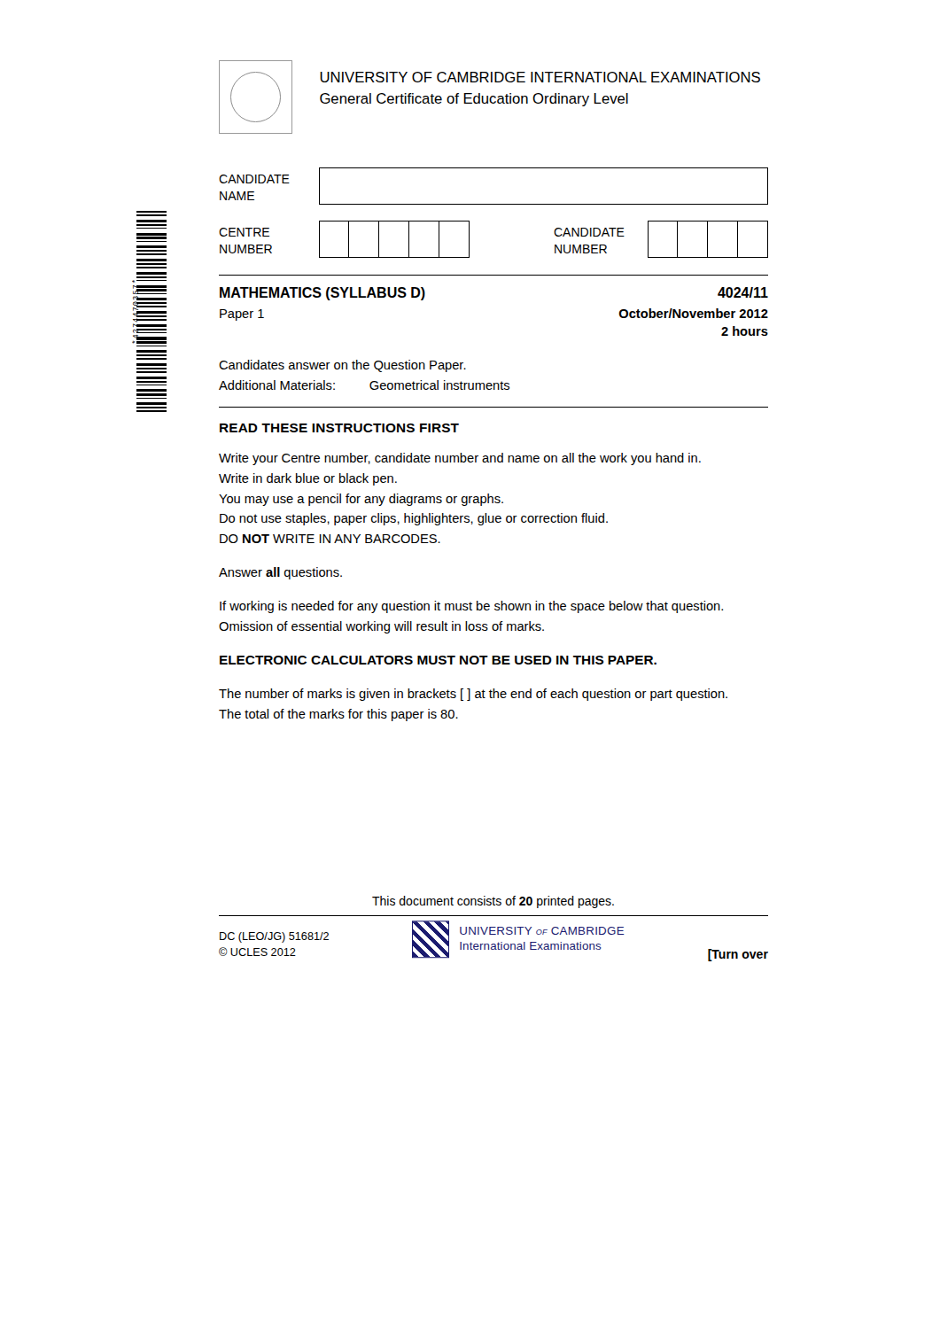*4274470357*
UNIVERSITY OF CAMBRIDGE INTERNATIONAL EXAMINATIONS
General Certificate of Education Ordinary Level
CandidateName
CentreNumber
CandidateNumber
MATHEMATICS (SYLLABUS D)
4024/11
Paper 1
October/November 2012
2 hours
Candidates answer on the Question Paper.
Additional Materials:
Geometrical instruments
READ THESE INSTRUCTIONS FIRST
Write your Centre number, candidate number and name on all the work you hand in.
Write in dark blue or black pen.
You may use a pencil for any diagrams or graphs.
Do not use staples, paper clips, highlighters, glue or correction fluid.
DO NOT WRITE IN ANY BARCODES.
Answer all questions.
If working is needed for any question it must be shown in the space below that question.
Omission of essential working will result in loss of marks.
ELECTRONIC CALCULATORS MUST NOT BE USED IN THIS PAPER.
The number of marks is given in brackets [ ] at the end of each question or part question.
The total of the marks for this paper is 80.
This document consists of 20 printed pages.
DC (LEO/JG) 51681/2
© UCLES 2012
UNIVERSITY of CAMBRIDGE
International Examinations
[Turn over